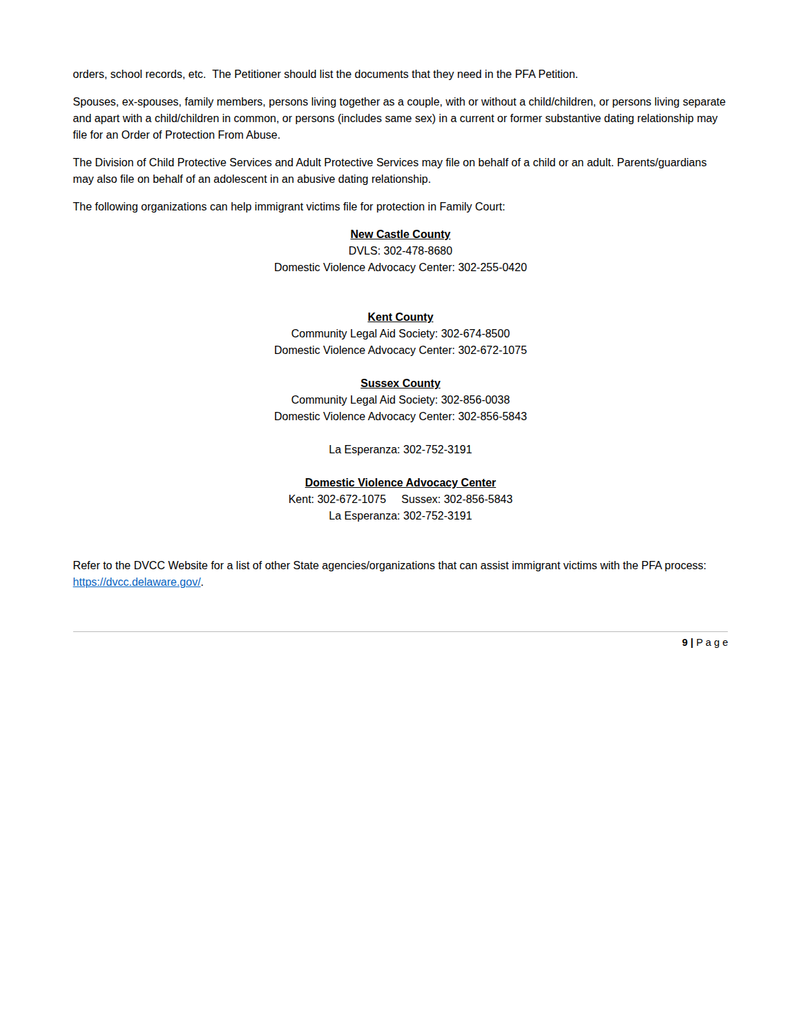orders, school records, etc. The Petitioner should list the documents that they need in the PFA Petition.
Spouses, ex-spouses, family members, persons living together as a couple, with or without a child/children, or persons living separate and apart with a child/children in common, or persons (includes same sex) in a current or former substantive dating relationship may file for an Order of Protection From Abuse.
The Division of Child Protective Services and Adult Protective Services may file on behalf of a child or an adult. Parents/guardians may also file on behalf of an adolescent in an abusive dating relationship.
The following organizations can help immigrant victims file for protection in Family Court:
New Castle County
DVLS: 302-478-8680
Domestic Violence Advocacy Center: 302-255-0420
Kent County
Community Legal Aid Society: 302-674-8500
Domestic Violence Advocacy Center: 302-672-1075
Sussex County
Community Legal Aid Society: 302-856-0038
Domestic Violence Advocacy Center: 302-856-5843
La Esperanza: 302-752-3191
Domestic Violence Advocacy Center
Kent: 302-672-1075 Sussex: 302-856-5843
La Esperanza: 302-752-3191
Refer to the DVCC Website for a list of other State agencies/organizations that can assist immigrant victims with the PFA process: https://dvcc.delaware.gov/.
9 | P a g e